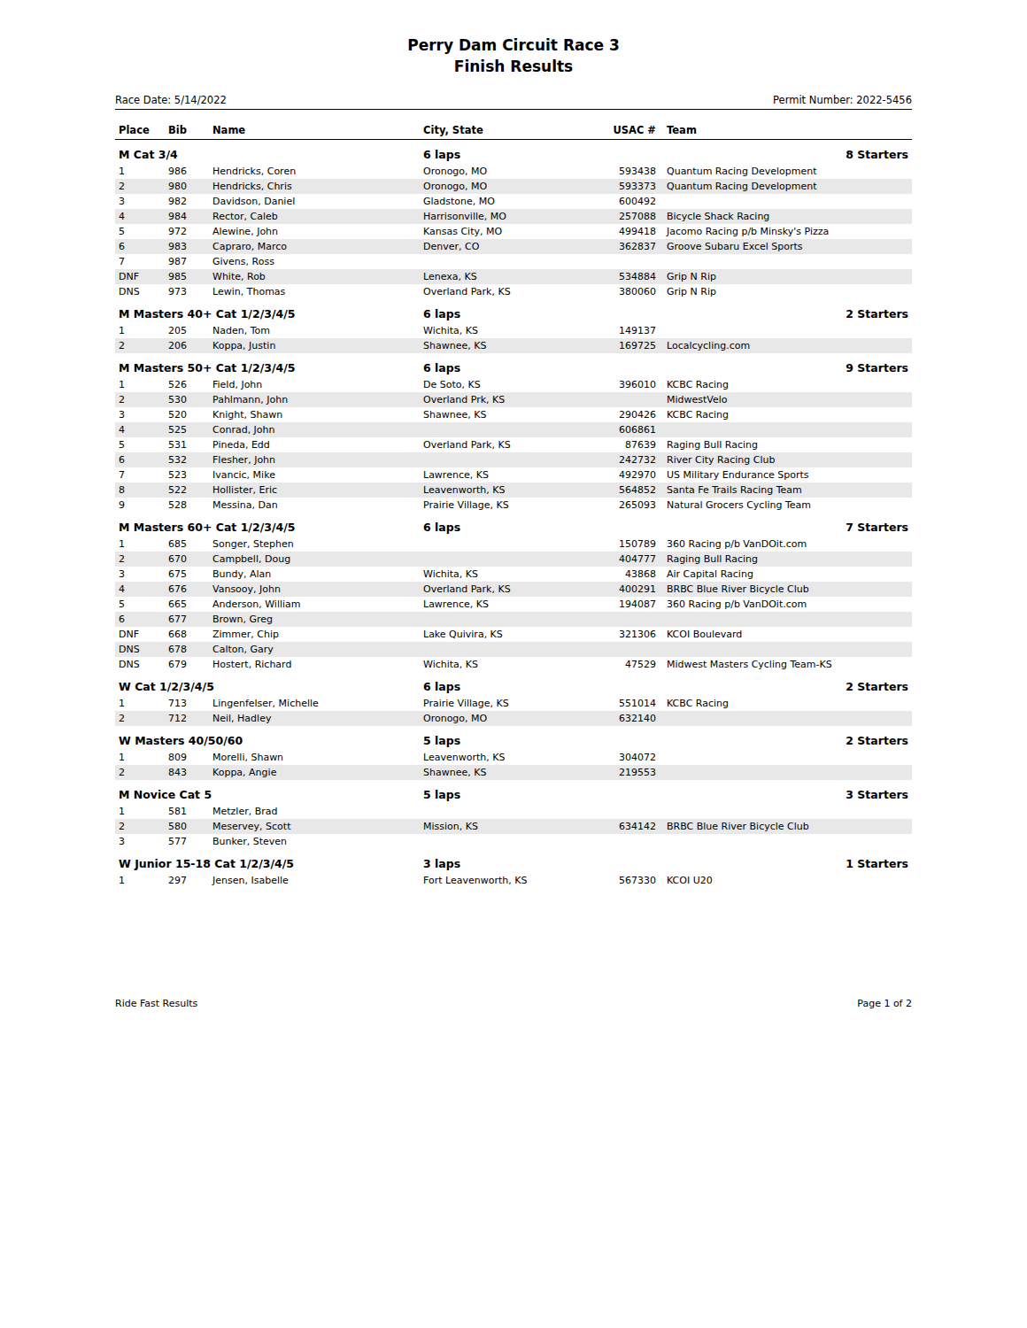Perry Dam Circuit Race 3
Finish Results
Race Date: 5/14/2022
Permit Number: 2022-5456
| Place | Bib | Name | City, State | USAC # | Team |
| --- | --- | --- | --- | --- | --- |
| M Cat 3/4 | 6 laps | 8 Starters |
| 1 | 986 | Hendricks, Coren | Oronogo, MO | 593438 | Quantum Racing Development |
| 2 | 980 | Hendricks, Chris | Oronogo, MO | 593373 | Quantum Racing Development |
| 3 | 982 | Davidson, Daniel | Gladstone, MO | 600492 | |
| 4 | 984 | Rector, Caleb | Harrisonville, MO | 257088 | Bicycle Shack Racing |
| 5 | 972 | Alewine, John | Kansas City, MO | 499418 | Jacomo Racing p/b Minsky's Pizza |
| 6 | 983 | Capraro, Marco | Denver, CO | 362837 | Groove Subaru Excel Sports |
| 7 | 987 | Givens, Ross | | | |
| DNF | 985 | White, Rob | Lenexa, KS | 534884 | Grip N Rip |
| DNS | 973 | Lewin, Thomas | Overland Park, KS | 380060 | Grip N Rip |
| M Masters 40+ Cat 1/2/3/4/5 | 6 laps | 2 Starters |
| 1 | 205 | Naden, Tom | Wichita, KS | 149137 | |
| 2 | 206 | Koppa, Justin | Shawnee, KS | 169725 | Localcycling.com |
| M Masters 50+ Cat 1/2/3/4/5 | 6 laps | 9 Starters |
| 1 | 526 | Field, John | De Soto, KS | 396010 | KCBC Racing |
| 2 | 530 | Pahlmann, John | Overland Prk, KS | | MidwestVelo |
| 3 | 520 | Knight, Shawn | Shawnee, KS | 290426 | KCBC Racing |
| 4 | 525 | Conrad, John | | 606861 | |
| 5 | 531 | Pineda, Edd | Overland Park, KS | 87639 | Raging Bull Racing |
| 6 | 532 | Flesher, John | | 242732 | River City Racing Club |
| 7 | 523 | Ivancic, Mike | Lawrence, KS | 492970 | US Military Endurance Sports |
| 8 | 522 | Hollister, Eric | Leavenworth, KS | 564852 | Santa Fe Trails Racing Team |
| 9 | 528 | Messina, Dan | Prairie Village, KS | 265093 | Natural Grocers Cycling Team |
| M Masters 60+ Cat 1/2/3/4/5 | 6 laps | 7 Starters |
| 1 | 685 | Songer, Stephen | | 150789 | 360 Racing p/b VanDOit.com |
| 2 | 670 | Campbell, Doug | | 404777 | Raging Bull Racing |
| 3 | 675 | Bundy, Alan | Wichita, KS | 43868 | Air Capital Racing |
| 4 | 676 | Vansooy, John | Overland Park, KS | 400291 | BRBC Blue River Bicycle Club |
| 5 | 665 | Anderson, William | Lawrence, KS | 194087 | 360 Racing p/b VanDOit.com |
| 6 | 677 | Brown, Greg | | | |
| DNF | 668 | Zimmer, Chip | Lake Quivira, KS | 321306 | KCOI Boulevard |
| DNS | 678 | Calton, Gary | | | |
| DNS | 679 | Hostert, Richard | Wichita, KS | 47529 | Midwest Masters Cycling Team-KS |
| W Cat 1/2/3/4/5 | 6 laps | 2 Starters |
| 1 | 713 | Lingenfelser, Michelle | Prairie Village, KS | 551014 | KCBC Racing |
| 2 | 712 | Neil, Hadley | Oronogo, MO | 632140 | |
| W Masters 40/50/60 | 5 laps | 2 Starters |
| 1 | 809 | Morelli, Shawn | Leavenworth, KS | 304072 | |
| 2 | 843 | Koppa, Angie | Shawnee, KS | 219553 | |
| M Novice Cat 5 | 5 laps | 3 Starters |
| 1 | 581 | Metzler, Brad | | | |
| 2 | 580 | Meservey, Scott | Mission, KS | 634142 | BRBC Blue River Bicycle Club |
| 3 | 577 | Bunker, Steven | | | |
| W Junior 15-18 Cat 1/2/3/4/5 | 3 laps | 1 Starters |
| 1 | 297 | Jensen, Isabelle | Fort Leavenworth, KS | 567330 | KCOI U20 |
Ride Fast Results
Page 1 of 2